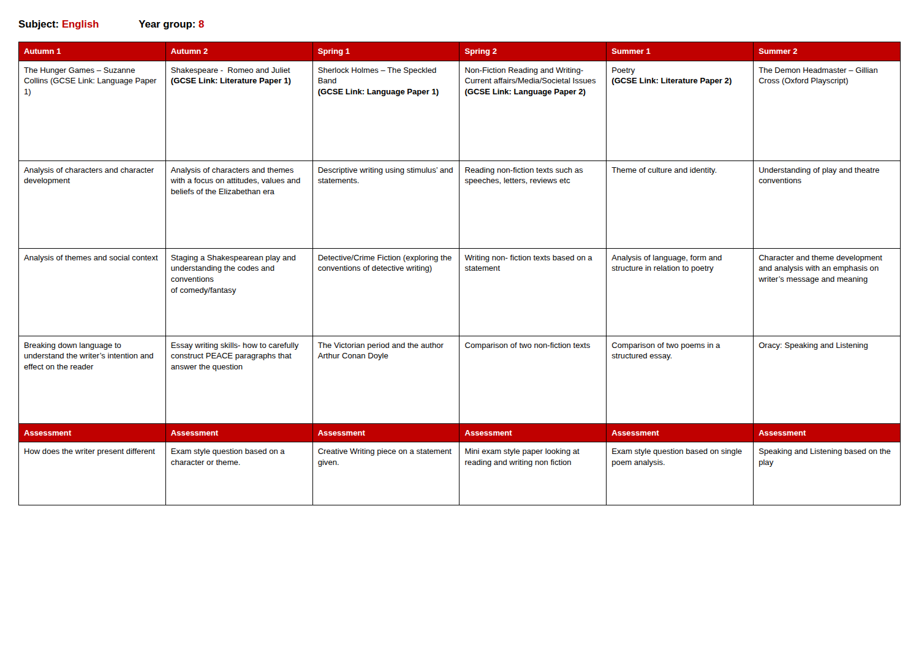Subject: English Year group: 8
| Autumn 1 | Autumn 2 | Spring 1 | Spring 2 | Summer 1 | Summer 2 |
| --- | --- | --- | --- | --- | --- |
| The Hunger Games – Suzanne Collins (GCSE Link: Language Paper 1) | Shakespeare - Romeo and Juliet (GCSE Link: Literature Paper 1) | Sherlock Holmes – The Speckled Band (GCSE Link: Language Paper 1) | Non-Fiction Reading and Writing- Current affairs/Media/Societal Issues (GCSE Link: Language Paper 2) | Poetry (GCSE Link: Literature Paper 2) | The Demon Headmaster – Gillian Cross (Oxford Playscript) |
| Analysis of characters and character development | Analysis of characters and themes with a focus on attitudes, values and beliefs of the Elizabethan era | Descriptive writing using stimulus’ and statements. | Reading non-fiction texts such as speeches, letters, reviews etc | Theme of culture and identity. | Understanding of play and theatre conventions |
| Analysis of themes and social context | Staging a Shakespearean play and understanding the codes and conventions of comedy/fantasy | Detective/Crime Fiction (exploring the conventions of detective writing) | Writing non- fiction texts based on a statement | Analysis of language, form and structure in relation to poetry | Character and theme development and analysis with an emphasis on writer’s message and meaning |
| Breaking down language to understand the writer’s intention and effect on the reader | Essay writing skills- how to carefully construct PEACE paragraphs that answer the question | The Victorian period and the author Arthur Conan Doyle | Comparison of two non-fiction texts | Comparison of two poems in a structured essay. | Oracy: Speaking and Listening |
| Assessment | Assessment | Assessment | Assessment | Assessment | Assessment |
| How does the writer present different | Exam style question based on a character or theme. | Creative Writing piece on a statement given. | Mini exam style paper looking at reading and writing non fiction | Exam style question based on single poem analysis. | Speaking and Listening based on the play |